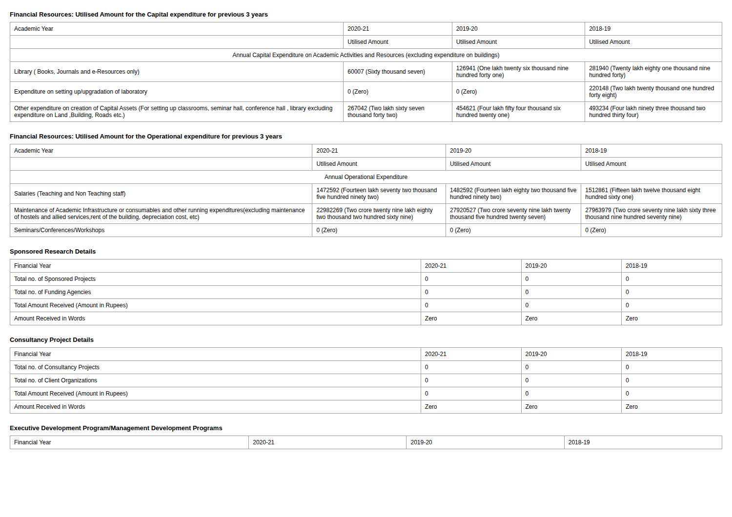Financial Resources: Utilised Amount for the Capital expenditure for previous 3 years
| Academic Year | 2020-21 | 2019-20 | 2018-19 |
| | Utilised Amount | Utilised Amount | Utilised Amount |
| Annual Capital Expenditure on Academic Activities and Resources (excluding expenditure on buildings) |
| Library ( Books, Journals and e-Resources only) | 60007 (Sixty thousand seven) | 126941 (One lakh twenty six thousand nine hundred forty one) | 281940 (Twenty lakh eighty one thousand nine hundred forty) |
| Expenditure on setting up/upgradation of laboratory | 0 (Zero) | 0 (Zero) | 220148 (Two lakh twenty thousand one hundred forty eight) |
| Other expenditure on creation of Capital Assets (For setting up classrooms, seminar hall, conference hall , library excluding expenditure on Land ,Building, Roads etc.) | 267042 (Two lakh sixty seven thousand forty two) | 454621 (Four lakh fifty four thousand six hundred twenty one) | 493234 (Four lakh ninety three thousand two hundred thirty four) |
Financial Resources: Utilised Amount for the Operational expenditure for previous 3 years
| Academic Year | 2020-21 | 2019-20 | 2018-19 |
| | Utilised Amount | Utilised Amount | Utilised Amount |
| Annual Operational Expenditure |
| Salaries (Teaching and Non Teaching staff) | 1472592 (Fourteen lakh seventy two thousand five hundred ninety two) | 1482592 (Fourteen lakh eighty two thousand five hundred ninety two) | 1512861 (Fifteen lakh twelve thousand eight hundred sixty one) |
| Maintenance of Academic Infrastructure or consumables and other running expenditures(excluding maintenance of hostels and allied services,rent of the building, depreciation cost, etc) | 22982269 (Two crore twenty nine lakh eighty two thousand two hundred sixty nine) | 27920527 (Two crore seventy nine lakh twenty thousand five hundred twenty seven) | 27963979 (Two crore seventy nine lakh sixty three thousand nine hundred seventy nine) |
| Seminars/Conferences/Workshops | 0 (Zero) | 0 (Zero) | 0 (Zero) |
Sponsored Research Details
| Financial Year | 2020-21 | 2019-20 | 2018-19 |
| Total no. of Sponsored Projects | 0 | 0 | 0 |
| Total no. of Funding Agencies | 0 | 0 | 0 |
| Total Amount Received (Amount in Rupees) | 0 | 0 | 0 |
| Amount Received in Words | Zero | Zero | Zero |
Consultancy Project Details
| Financial Year | 2020-21 | 2019-20 | 2018-19 |
| Total no. of Consultancy Projects | 0 | 0 | 0 |
| Total no. of Client Organizations | 0 | 0 | 0 |
| Total Amount Received (Amount in Rupees) | 0 | 0 | 0 |
| Amount Received in Words | Zero | Zero | Zero |
Executive Development Program/Management Development Programs
| Financial Year | 2020-21 | 2019-20 | 2018-19 |